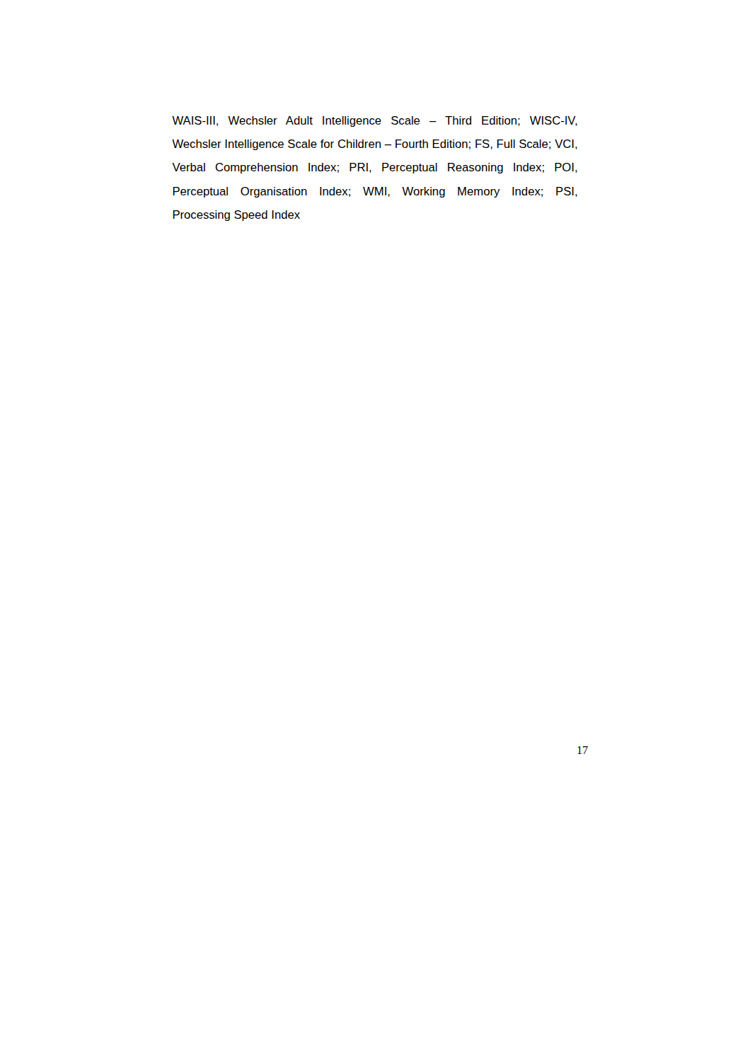WAIS-III, Wechsler Adult Intelligence Scale – Third Edition; WISC-IV, Wechsler Intelligence Scale for Children – Fourth Edition; FS, Full Scale; VCI, Verbal Comprehension Index; PRI, Perceptual Reasoning Index; POI, Perceptual Organisation Index; WMI, Working Memory Index; PSI, Processing Speed Index
17